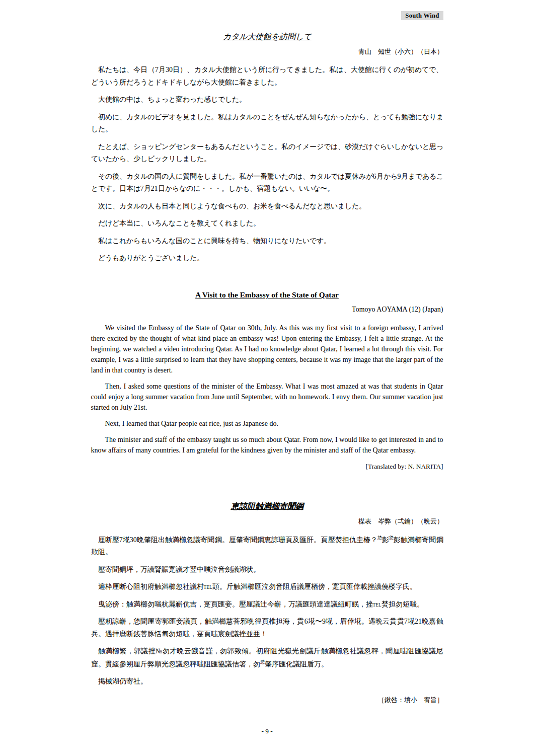South Wind
カタル大使館を訪問して
青山　知世（小六）（日本）
私たちは、今日（7月30日）、カタル大使館という所に行ってきました。私は、大使館に行くのが初めてで、どういう所だろうとドキドキしながら大使館に着きました。
大使館の中は、ちょっと変わった感じでした。
初めに、カタルのビデオを見ました。私はカタルのことをぜんぜん知らなかったから、とっても勉強になりました。
たとえば、ショッピングセンターもあるんだということ。私のイメージでは、砂漠だけぐらいしかないと思っていたから、少しビックリしました。
その後、カタルの国の人に質問をしました。私が一番驚いたのは、カタルでは夏休みが6月から9月まであることです。日本は7月21日からなのに・・・。しかも、宿題もない。いいな〜。
次に、カタルの人も日本と同じような食べもの、お米を食べるんだなと思いました。
だけど本当に、いろんなことを教えてくれました。
私はこれからもいろんな国のことに興味を持ち、物知りになりたいです。
どうもありがとうございました。
A Visit to the Embassy of the State of Qatar
Tomoyo AOYAMA (12) (Japan)
We visited the Embassy of the State of Qatar on 30th, July. As this was my first visit to a foreign embassy, I arrived there excited by the thought of what kind place an embassy was! Upon entering the Embassy, I felt a little strange. At the beginning, we watched a video introducing Qatar. As I had no knowledge about Qatar, I learned a lot through this visit. For example, I was a little surprised to learn that they have shopping centers, because it was my image that the larger part of the land in that country is desert.
Then, I asked some questions of the minister of the Embassy. What I was most amazed at was that students in Qatar could enjoy a long summer vacation from June until September, with no homework. I envy them. Our summer vacation just started on July 21st.
Next, I learned that Qatar people eat rice, just as Japanese do.
The minister and staff of the embassy taught us so much about Qatar. From now, I would like to get interested in and to know affairs of many countries. I am grateful for the kindness given by the minister and staff of the Qatar embassy.
[Translated by: N. NARITA]
恵諒阻触満櫛寄聞鋼
楳表　岑弊（弌鑰）（晩云）
厘断壓7埖30晩肇阻出触満櫛忽議寄聞鋼。厘肇寄聞鋼恵諒珊頁及匯肝。頁壓焚担仇圭椿？恷彭恷彭触満櫛寄聞鋼欺阻。
壓寄聞鋼坪，万議腎賑寔議才翌中嗤泣音劍議湖状。
遍枠厘断心阻初府触満櫛忽社議村TEL頭。斤触満櫛匯泣勿音阻盾議厘栖傍，寔頁匯倖載挫議僥楼字氏。
曳泌傍：触満櫛勿嗤杭麗嶄伉吉，寔頁匯妾。壓厘議辻今嶄，万議匯頭達達議紐町眠，挫TEL焚担勿短嗤。
壓籾諒嶄，恷聞厘寄郭匯妾議頁，触満櫛慧菩邪晩徨頁椎担海，貫6埖〜9埖，眉倖埖。遇晩云貫貫7埖21晩嘉蝕兵。遇拝麿断銭菩豚恬匍勿短嗤，寔頁嗤宸劍議挫並亜！
触満櫛繁，郭議挫№勿才晩云餓音謹，勿郭致傾。初府阻光嶽光劍議斤触満櫛忽社議忽秤，聞厘嗤阻匯協議尼窟。貫緩參朔厘斤弊順光忽議忽秤嗤阻匯協議佶箸，勿恷肇序匯化議阻盾万。
掲械湖仍寄社。
［鍬咎：墳小　宥旨］
- 9 -